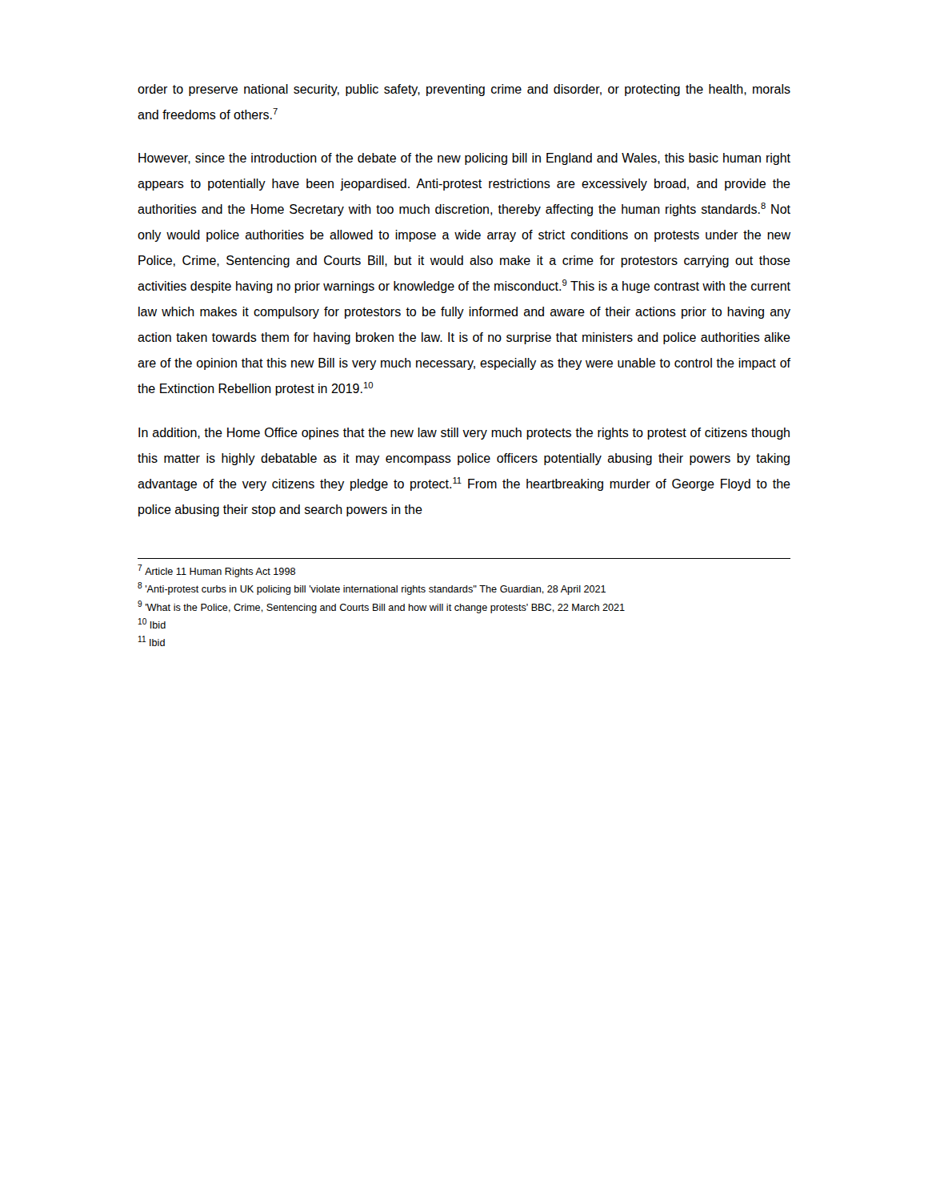order to preserve national security, public safety, preventing crime and disorder, or protecting the health, morals and freedoms of others.7
However, since the introduction of the debate of the new policing bill in England and Wales, this basic human right appears to potentially have been jeopardised. Anti-protest restrictions are excessively broad, and provide the authorities and the Home Secretary with too much discretion, thereby affecting the human rights standards.8 Not only would police authorities be allowed to impose a wide array of strict conditions on protests under the new Police, Crime, Sentencing and Courts Bill, but it would also make it a crime for protestors carrying out those activities despite having no prior warnings or knowledge of the misconduct.9 This is a huge contrast with the current law which makes it compulsory for protestors to be fully informed and aware of their actions prior to having any action taken towards them for having broken the law. It is of no surprise that ministers and police authorities alike are of the opinion that this new Bill is very much necessary, especially as they were unable to control the impact of the Extinction Rebellion protest in 2019.10
In addition, the Home Office opines that the new law still very much protects the rights to protest of citizens though this matter is highly debatable as it may encompass police officers potentially abusing their powers by taking advantage of the very citizens they pledge to protect.11 From the heartbreaking murder of George Floyd to the police abusing their stop and search powers in the
7 Article 11 Human Rights Act 1998
8'Anti-protest curbs in UK policing bill 'violate international rights standards'' The Guardian, 28 April 2021
9'What is the Police, Crime, Sentencing and Courts Bill and how will it change protests' BBC, 22 March 2021
10 Ibid
11 Ibid